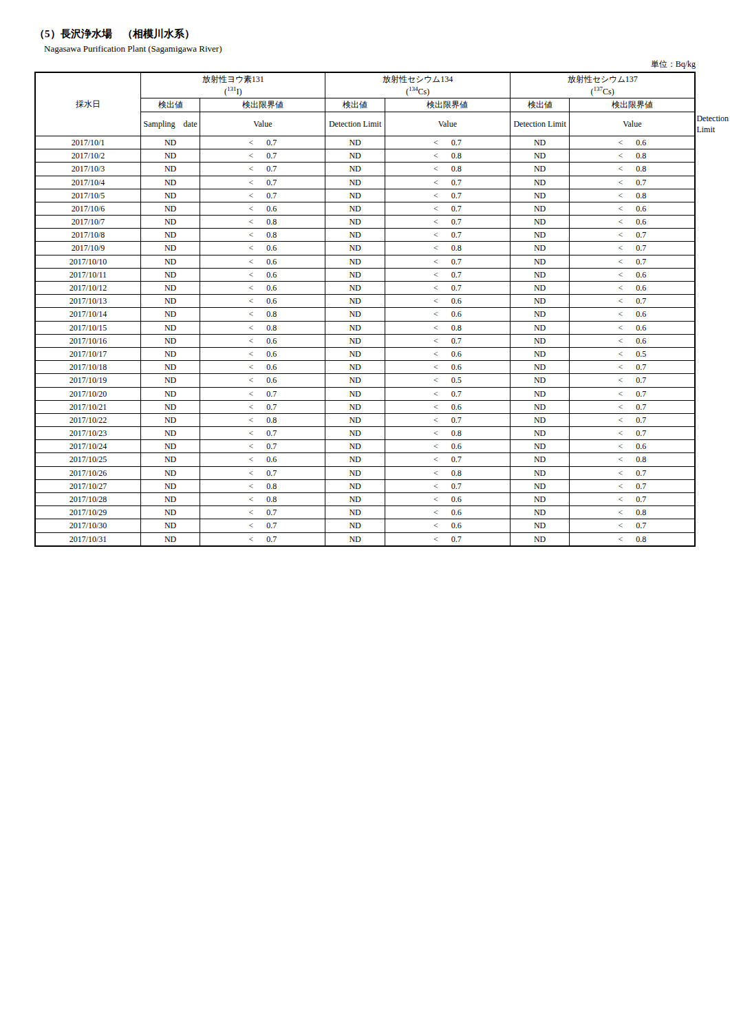（5）長沢浄水場　（相模川水系）
Nagasawa Purification Plant (Sagamigawa River)
単位：Bq/kg
| 採水日 | 放射性ヨウ素131 ( 131 I) | 放射性セシウム134 ( 134 Cs) | 放射性セシウム137 ( 137 Cs) |
| --- | --- | --- | --- |
| 検出値 | 検出限界値 | 検出値 | 検出限界値 | 検出値 | 検出限界値 |
| Sampling date | Value | Detection Limit | Value | Detection Limit | Value | Detection Limit |
| 2017/10/1 | ND | < 0.7 | ND | < 0.7 | ND | < 0.6 |
| 2017/10/2 | ND | < 0.7 | ND | < 0.8 | ND | < 0.8 |
| 2017/10/3 | ND | < 0.7 | ND | < 0.8 | ND | < 0.8 |
| 2017/10/4 | ND | < 0.7 | ND | < 0.7 | ND | < 0.7 |
| 2017/10/5 | ND | < 0.7 | ND | < 0.7 | ND | < 0.8 |
| 2017/10/6 | ND | < 0.6 | ND | < 0.7 | ND | < 0.6 |
| 2017/10/7 | ND | < 0.8 | ND | < 0.7 | ND | < 0.6 |
| 2017/10/8 | ND | < 0.8 | ND | < 0.7 | ND | < 0.7 |
| 2017/10/9 | ND | < 0.6 | ND | < 0.8 | ND | < 0.7 |
| 2017/10/10 | ND | < 0.6 | ND | < 0.7 | ND | < 0.7 |
| 2017/10/11 | ND | < 0.6 | ND | < 0.7 | ND | < 0.6 |
| 2017/10/12 | ND | < 0.6 | ND | < 0.7 | ND | < 0.6 |
| 2017/10/13 | ND | < 0.6 | ND | < 0.6 | ND | < 0.7 |
| 2017/10/14 | ND | < 0.8 | ND | < 0.6 | ND | < 0.6 |
| 2017/10/15 | ND | < 0.8 | ND | < 0.8 | ND | < 0.6 |
| 2017/10/16 | ND | < 0.6 | ND | < 0.7 | ND | < 0.6 |
| 2017/10/17 | ND | < 0.6 | ND | < 0.6 | ND | < 0.5 |
| 2017/10/18 | ND | < 0.6 | ND | < 0.6 | ND | < 0.7 |
| 2017/10/19 | ND | < 0.6 | ND | < 0.5 | ND | < 0.7 |
| 2017/10/20 | ND | < 0.7 | ND | < 0.7 | ND | < 0.7 |
| 2017/10/21 | ND | < 0.7 | ND | < 0.6 | ND | < 0.7 |
| 2017/10/22 | ND | < 0.8 | ND | < 0.7 | ND | < 0.7 |
| 2017/10/23 | ND | < 0.7 | ND | < 0.8 | ND | < 0.7 |
| 2017/10/24 | ND | < 0.7 | ND | < 0.6 | ND | < 0.6 |
| 2017/10/25 | ND | < 0.6 | ND | < 0.7 | ND | < 0.8 |
| 2017/10/26 | ND | < 0.7 | ND | < 0.8 | ND | < 0.7 |
| 2017/10/27 | ND | < 0.8 | ND | < 0.7 | ND | < 0.7 |
| 2017/10/28 | ND | < 0.8 | ND | < 0.6 | ND | < 0.7 |
| 2017/10/29 | ND | < 0.7 | ND | < 0.6 | ND | < 0.8 |
| 2017/10/30 | ND | < 0.7 | ND | < 0.6 | ND | < 0.7 |
| 2017/10/31 | ND | < 0.7 | ND | < 0.7 | ND | < 0.8 |